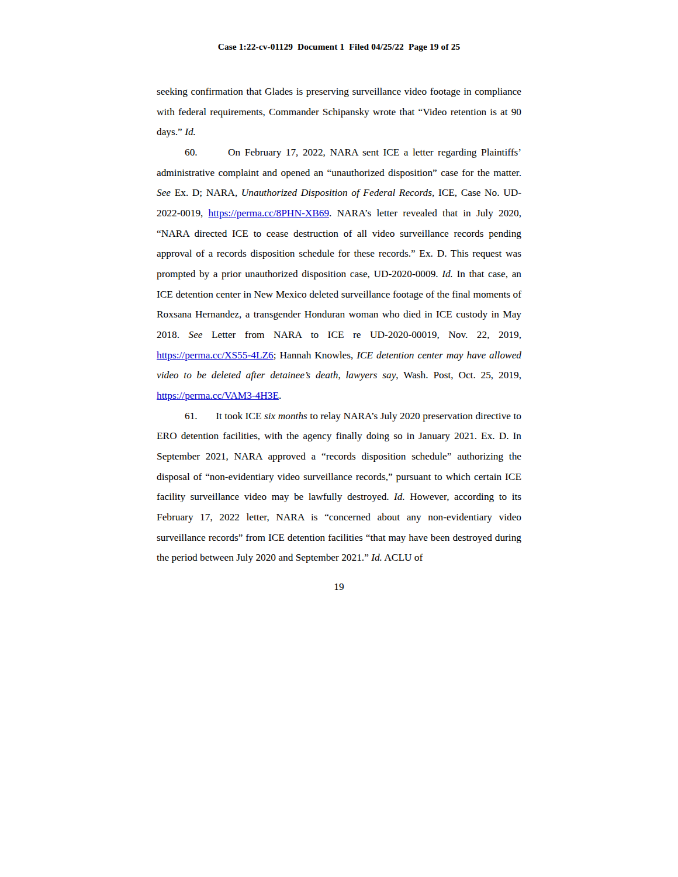Case 1:22-cv-01129 Document 1 Filed 04/25/22 Page 19 of 25
seeking confirmation that Glades is preserving surveillance video footage in compliance with federal requirements, Commander Schipansky wrote that “Video retention is at 90 days.” Id.
60. On February 17, 2022, NARA sent ICE a letter regarding Plaintiffs’ administrative complaint and opened an “unauthorized disposition” case for the matter. See Ex. D; NARA, Unauthorized Disposition of Federal Records, ICE, Case No. UD-2022-0019, https://perma.cc/8PHN-XB69. NARA’s letter revealed that in July 2020, “NARA directed ICE to cease destruction of all video surveillance records pending approval of a records disposition schedule for these records.” Ex. D. This request was prompted by a prior unauthorized disposition case, UD-2020-0009. Id. In that case, an ICE detention center in New Mexico deleted surveillance footage of the final moments of Roxsana Hernandez, a transgender Honduran woman who died in ICE custody in May 2018. See Letter from NARA to ICE re UD-2020-00019, Nov. 22, 2019, https://perma.cc/XS55-4LZ6; Hannah Knowles, ICE detention center may have allowed video to be deleted after detainee’s death, lawyers say, Wash. Post, Oct. 25, 2019, https://perma.cc/VAM3-4H3E.
61. It took ICE six months to relay NARA’s July 2020 preservation directive to ERO detention facilities, with the agency finally doing so in January 2021. Ex. D. In September 2021, NARA approved a “records disposition schedule” authorizing the disposal of “non-evidentiary video surveillance records,” pursuant to which certain ICE facility surveillance video may be lawfully destroyed. Id. However, according to its February 17, 2022 letter, NARA is “concerned about any non-evidentiary video surveillance records” from ICE detention facilities “that may have been destroyed during the period between July 2020 and September 2021.” Id. ACLU of
19